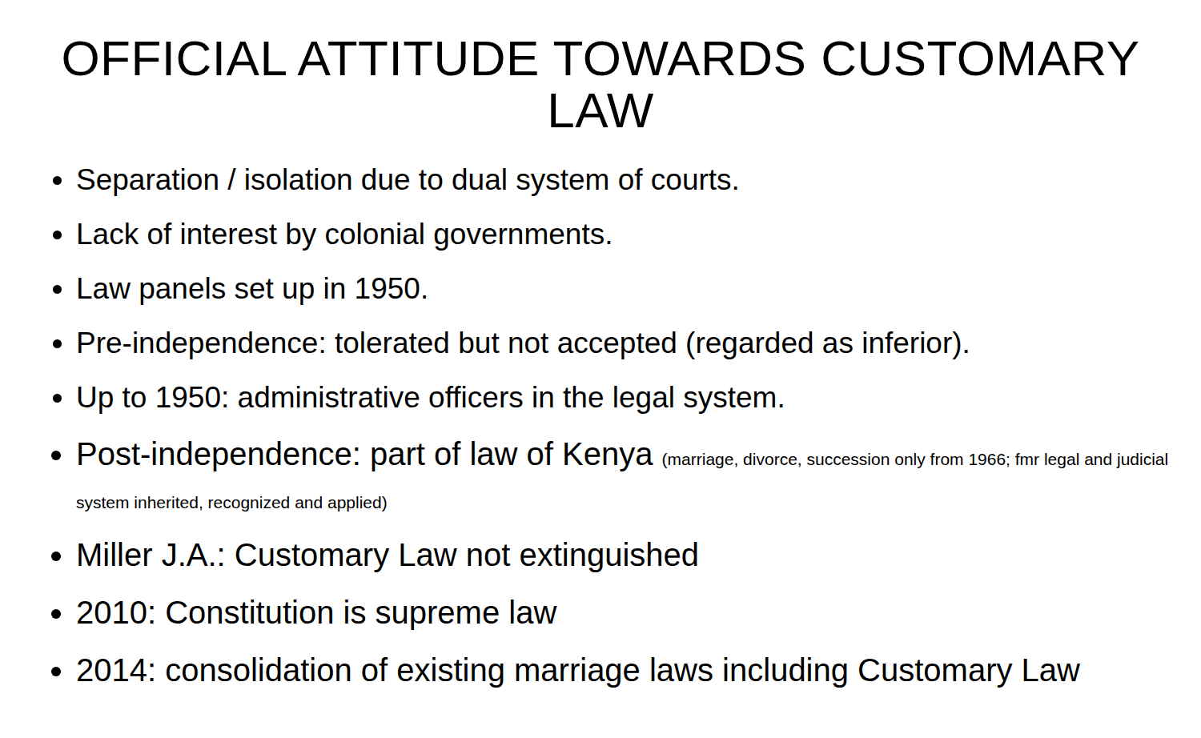OFFICIAL ATTITUDE TOWARDS CUSTOMARY LAW
Separation / isolation due to dual system of courts.
Lack of interest by colonial governments.
Law panels set up in 1950.
Pre-independence: tolerated but not accepted (regarded as inferior).
Up to 1950: administrative officers in the legal system.
Post-independence: part of law of Kenya (marriage, divorce, succession only from 1966; fmr legal and judicial system inherited, recognized and applied)
Miller J.A.: Customary Law not extinguished
2010: Constitution is supreme law
2014: consolidation of existing marriage laws including Customary Law